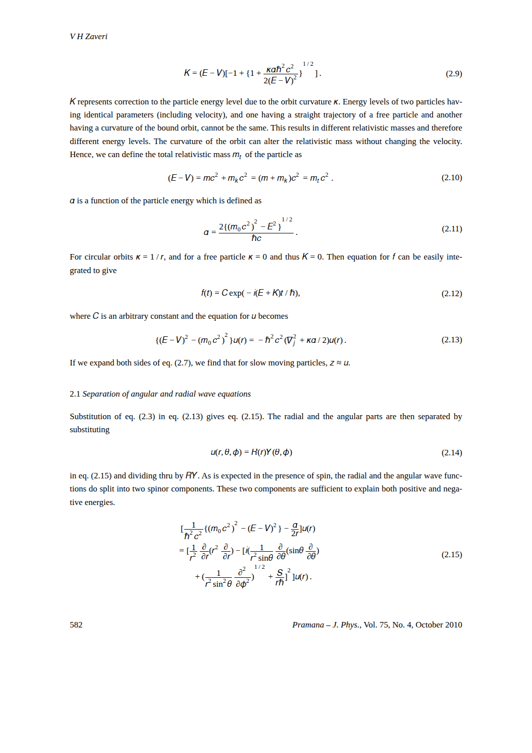V H Zaveri
K = (E−V) [ −1 + { 1 + καℏ2c2 2(E−V)2 } 1/2 ] .
(2.9)
K represents correction to the particle energy level due to the orbit curvature κ. Energy levels of two particles having identical parameters (including velocity), and one having a straight trajectory of a free particle and another having a curvature of the bound orbit, cannot be the same. This results in different relativistic masses and therefore different energy levels. The curvature of the orbit can alter the relativistic mass without changing the velocity. Hence, we can define the total relativistic mass mt of the particle as
(E−V) = mc2 + mkc2 = (m+mk)c2 = mtc2 .
(2.10)
α is a function of the particle energy which is defined as
α = 2 { (m0c2)2 − E2 } 1/2 ℏc .
(2.11)
For circular orbits κ=1/r, and for a free particle κ=0 and thus K=0. Then equation for f can be easily integrated to give
f(t) = C exp ( −i(E+K)t/ℏ ) ,
(2.12)
where C is an arbitrary constant and the equation for u becomes
{ (E−V)2 − (m0c2)2 } u(r) = − ℏ2c2 ( ∇j2 + κα/2 ) u(r) .
(2.13)
If we expand both sides of eq. (2.7), we find that for slow moving particles, z≈u.
2.1 Separation of angular and radial wave equations
Substitution of eq. (2.3) in eq. (2.13) gives eq. (2.15). The radial and the angular parts are then separated by substituting
u(r,θ,ϕ) = R(r) Y(θ,ϕ)
(2.14)
in eq. (2.15) and dividing thru by RY. As is expected in the presence of spin, the radial and the angular wave functions do split into two spinor components. These two components are sufficient to explain both positive and negative energies.
[ 1 ℏ2c2 { (m0c2)2 − (E−V)2 } − α2r ] u(r) = [ 1r2 ∂∂r ( r2 ∂∂r ) − [ i ( 1r2sinθ ∂∂θ ( sinθ ∂∂θ ) + ( 1r2sin2θ ∂2∂ϕ2 ) 1/2 + Srℏ ] 2 ] u(r) .
(2.15)
582 Pramana – J. Phys., Vol. 75, No. 4, October 2010